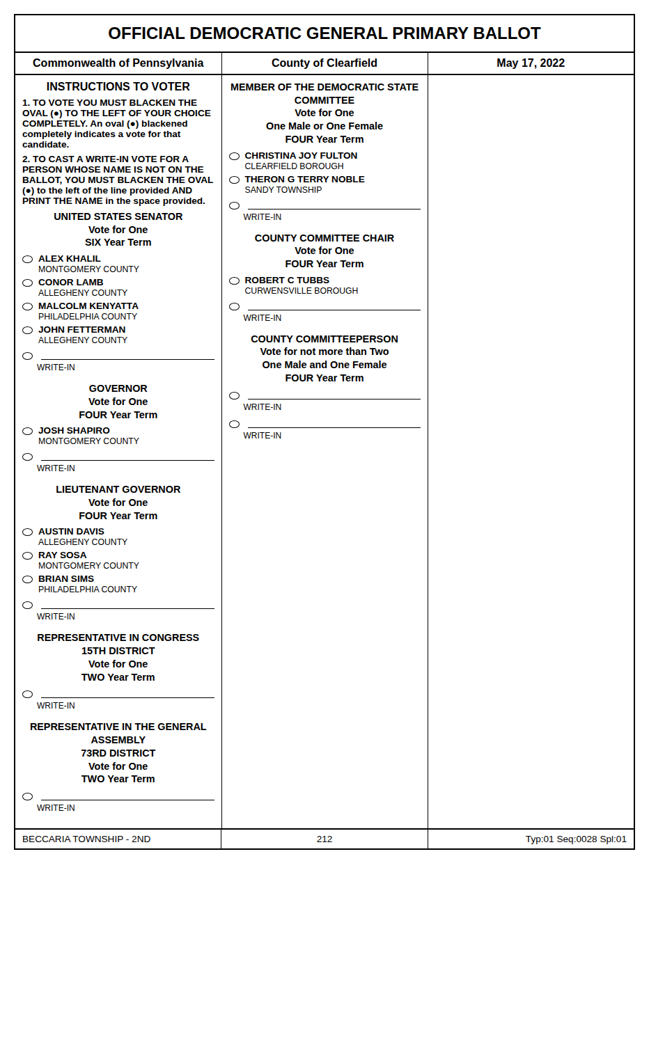OFFICIAL DEMOCRATIC GENERAL PRIMARY BALLOT
| Commonwealth of Pennsylvania | County of Clearfield | May 17, 2022 |
| INSTRUCTIONS TO VOTER 1. TO VOTE YOU MUST BLACKEN THE OVAL (●) TO THE LEFT OF YOUR CHOICE COMPLETELY. An oval (●) blackened completely indicates a vote for that candidate. 2. TO CAST A WRITE-IN VOTE FOR A PERSON WHOSE NAME IS NOT ON THE BALLOT, YOU MUST BLACKEN THE OVAL (●) to the left of the line provided AND PRINT THE NAME in the space provided. UNITED STATES SENATOR Vote for One SIX Year Term Alex Khalil Montgomery County Conor Lamb Allegheny County Malcolm Kenyatta Philadelphia County John Fetterman Allegheny County WRITE-IN GOVERNOR Vote for One FOUR Year Term Josh Shapiro Montgomery County WRITE-IN LIEUTENANT GOVERNOR Vote for One FOUR Year Term Austin Davis Allegheny County Ray Sosa Montgomery County Brian Sims Philadelphia County WRITE-IN REPRESENTATIVE IN CONGRESS 15TH DISTRICT Vote for One TWO Year Term WRITE-IN REPRESENTATIVE IN THE GENERAL ASSEMBLY 73RD DISTRICT Vote for One TWO Year Term WRITE-IN | MEMBER OF THE DEMOCRATIC STATE COMMITTEE Vote for One One Male or One Female FOUR Year Term Christina Joy Fulton Clearfield Borough Theron G Terry Noble Sandy Township WRITE-IN COUNTY COMMITTEE CHAIR Vote for One FOUR Year Term Robert C Tubbs Curwensville Borough WRITE-IN COUNTY COMMITTEEPERSON Vote for not more than Two One Male and One Female FOUR Year Term WRITE-IN WRITE-IN | |
BECCARIA TOWNSHIP - 2ND
212
Typ:01 Seq:0028 Spl:01